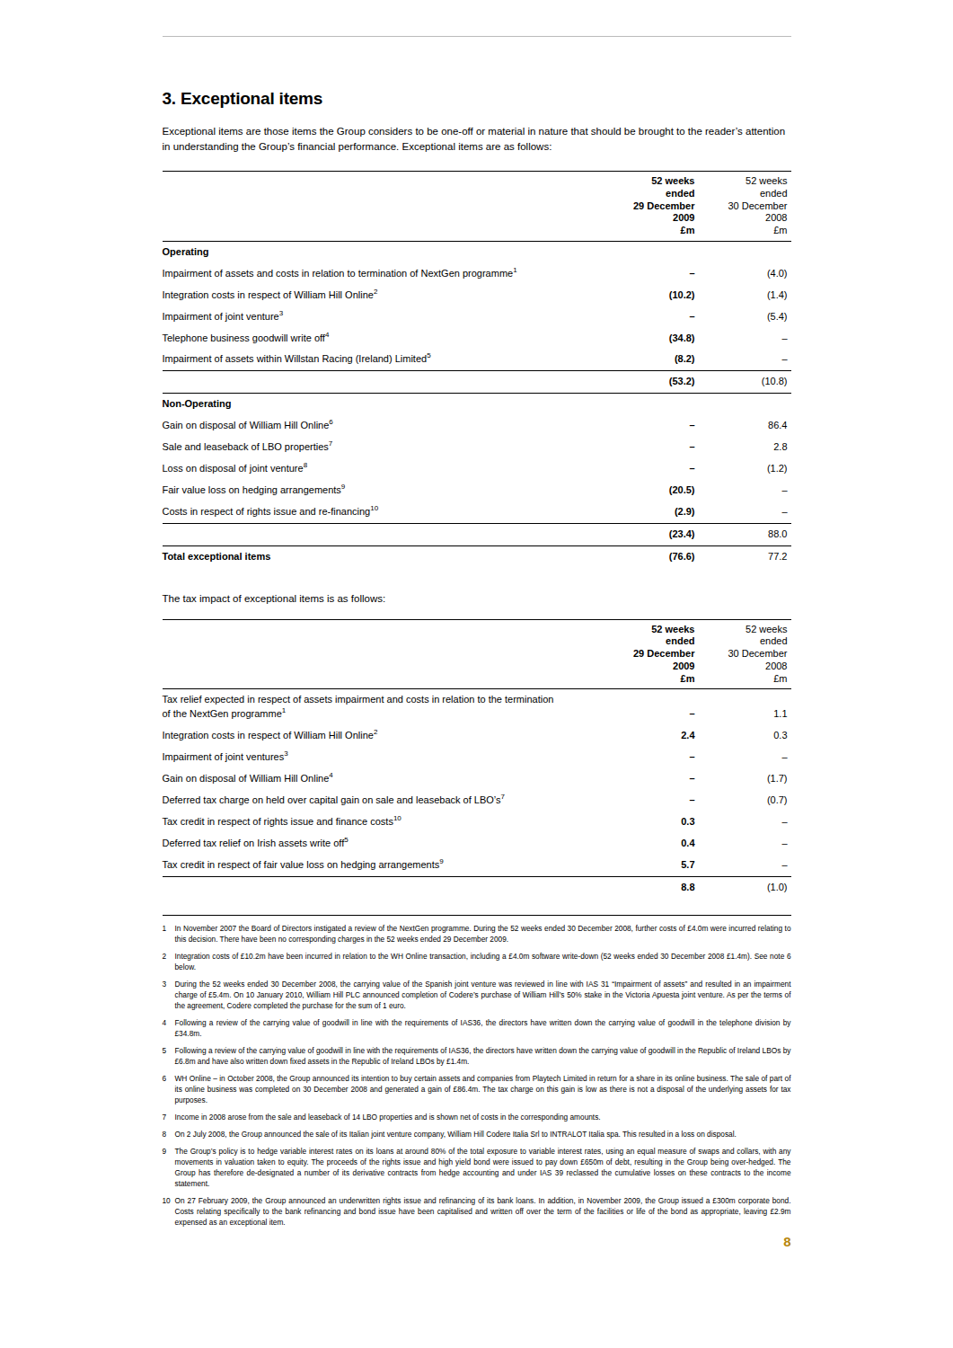3. Exceptional items
Exceptional items are those items the Group considers to be one-off or material in nature that should be brought to the reader’s attention in understanding the Group’s financial performance. Exceptional items are as follows:
| | 52 weeks ended 29 December 2009 £m | 52 weeks ended 30 December 2008 £m |
| --- | --- | --- |
| Operating | | |
| Impairment of assets and costs in relation to termination of NextGen programme 1 | – | (4.0) |
| Integration costs in respect of William Hill Online 2 | (10.2) | (1.4) |
| Impairment of joint venture 3 | – | (5.4) |
| Telephone business goodwill write off 4 | (34.8) | – |
| Impairment of assets within Willstan Racing (Ireland) Limited 5 | (8.2) | – |
| | (53.2) | (10.8) |
| Non-Operating | | |
| Gain on disposal of William Hill Online 6 | – | 86.4 |
| Sale and leaseback of LBO properties 7 | – | 2.8 |
| Loss on disposal of joint venture 8 | – | (1.2) |
| Fair value loss on hedging arrangements 9 | (20.5) | – |
| Costs in respect of rights issue and re-financing 10 | (2.9) | – |
| | (23.4) | 88.0 |
| Total exceptional items | (76.6) | 77.2 |
The tax impact of exceptional items is as follows:
| | 52 weeks ended 29 December 2009 £m | 52 weeks ended 30 December 2008 £m |
| --- | --- | --- |
| Tax relief expected in respect of assets impairment and costs in relation to the termination of the NextGen programme 1 | – | 1.1 |
| Integration costs in respect of William Hill Online 2 | 2.4 | 0.3 |
| Impairment of joint ventures 3 | – | – |
| Gain on disposal of William Hill Online 4 | – | (1.7) |
| Deferred tax charge on held over capital gain on sale and leaseback of LBO’s 7 | – | (0.7) |
| Tax credit in respect of rights issue and finance costs 10 | 0.3 | – |
| Deferred tax relief on Irish assets write off 5 | 0.4 | – |
| Tax credit in respect of fair value loss on hedging arrangements 9 | 5.7 | – |
| | 8.8 | (1.0) |
In November 2007 the Board of Directors instigated a review of the NextGen programme. During the 52 weeks ended 30 December 2008, further costs of £4.0m were incurred relating to this decision. There have been no corresponding charges in the 52 weeks ended 29 December 2009.
Integration costs of £10.2m have been incurred in relation to the WH Online transaction, including a £4.0m software write-down (52 weeks ended 30 December 2008 £1.4m). See note 6 below.
During the 52 weeks ended 30 December 2008, the carrying value of the Spanish joint venture was reviewed in line with IAS 31 “Impairment of assets” and resulted in an impairment charge of £5.4m. On 10 January 2010, William Hill PLC announced completion of Codere’s purchase of William Hill’s 50% stake in the Victoria Apuesta joint venture. As per the terms of the agreement, Codere completed the purchase for the sum of 1 euro.
Following a review of the carrying value of goodwill in line with the requirements of IAS36, the directors have written down the carrying value of goodwill in the telephone division by £34.8m.
Following a review of the carrying value of goodwill in line with the requirements of IAS36, the directors have written down the carrying value of goodwill in the Republic of Ireland LBOs by £6.8m and have also written down fixed assets in the Republic of Ireland LBOs by £1.4m.
WH Online – in October 2008, the Group announced its intention to buy certain assets and companies from Playtech Limited in return for a share in its online business. The sale of part of its online business was completed on 30 December 2008 and generated a gain of £86.4m. The tax charge on this gain is low as there is not a disposal of the underlying assets for tax purposes.
Income in 2008 arose from the sale and leaseback of 14 LBO properties and is shown net of costs in the corresponding amounts.
On 2 July 2008, the Group announced the sale of its Italian joint venture company, William Hill Codere Italia Srl to INTRALOT Italia spa. This resulted in a loss on disposal.
The Group’s policy is to hedge variable interest rates on its loans at around 80% of the total exposure to variable interest rates, using an equal measure of swaps and collars, with any movements in valuation taken to equity. The proceeds of the rights issue and high yield bond were issued to pay down £650m of debt, resulting in the Group being over-hedged. The Group has therefore de-designated a number of its derivative contracts from hedge accounting and under IAS 39 reclassed the cumulative losses on these contracts to the income statement.
On 27 February 2009, the Group announced an underwritten rights issue and refinancing of its bank loans. In addition, in November 2009, the Group issued a £300m corporate bond. Costs relating specifically to the bank refinancing and bond issue have been capitalised and written off over the term of the facilities or life of the bond as appropriate, leaving £2.9m expensed as an exceptional item.
8